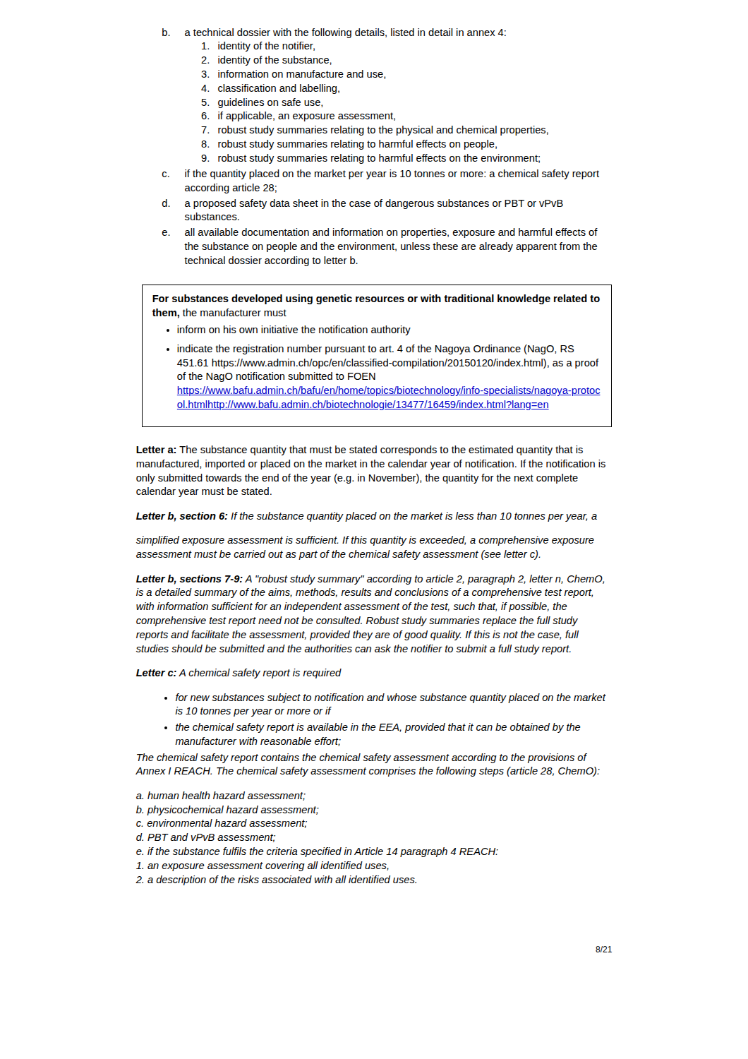b. a technical dossier with the following details, listed in detail in annex 4:
1. identity of the notifier,
2. identity of the substance,
3. information on manufacture and use,
4. classification and labelling,
5. guidelines on safe use,
6. if applicable, an exposure assessment,
7. robust study summaries relating to the physical and chemical properties,
8. robust study summaries relating to harmful effects on people,
9. robust study summaries relating to harmful effects on the environment;
c. if the quantity placed on the market per year is 10 tonnes or more: a chemical safety report according article 28;
d. a proposed safety data sheet in the case of dangerous substances or PBT or vPvB substances.
e. all available documentation and information on properties, exposure and harmful effects of the substance on people and the environment, unless these are already apparent from the technical dossier according to letter b.
For substances developed using genetic resources or with traditional knowledge related to them, the manufacturer must
inform on his own initiative the notification authority
indicate the registration number pursuant to art. 4 of the Nagoya Ordinance (NagO, RS 451.61 https://www.admin.ch/opc/en/classified-compilation/20150120/index.html), as a proof of the NagO notification submitted to FOEN
https://www.bafu.admin.ch/bafu/en/home/topics/biotechnology/info-specialists/nagoya-protocol.html http://www.bafu.admin.ch/biotechnologie/13477/16459/index.html?lang=en
Letter a: The substance quantity that must be stated corresponds to the estimated quantity that is manufactured, imported or placed on the market in the calendar year of notification. If the notification is only submitted towards the end of the year (e.g. in November), the quantity for the next complete calendar year must be stated.
Letter b, section 6: If the substance quantity placed on the market is less than 10 tonnes per year, a
simplified exposure assessment is sufficient. If this quantity is exceeded, a comprehensive exposure assessment must be carried out as part of the chemical safety assessment (see letter c).
Letter b, sections 7-9: A "robust study summary" according to article 2, paragraph 2, letter n, ChemO, is a detailed summary of the aims, methods, results and conclusions of a comprehensive test report, with information sufficient for an independent assessment of the test, such that, if possible, the comprehensive test report need not be consulted. Robust study summaries replace the full study reports and facilitate the assessment, provided they are of good quality. If this is not the case, full studies should be submitted and the authorities can ask the notifier to submit a full study report.
Letter c: A chemical safety report is required
for new substances subject to notification and whose substance quantity placed on the market is 10 tonnes per year or more or if
the chemical safety report is available in the EEA, provided that it can be obtained by the manufacturer with reasonable effort;
The chemical safety report contains the chemical safety assessment according to the provisions of Annex I REACH. The chemical safety assessment comprises the following steps (article 28, ChemO):
a. human health hazard assessment;
b. physicochemical hazard assessment;
c. environmental hazard assessment;
d. PBT and vPvB assessment;
e. if the substance fulfils the criteria specified in Article 14 paragraph 4 REACH:
1. an exposure assessment covering all identified uses,
2. a description of the risks associated with all identified uses.
8/21